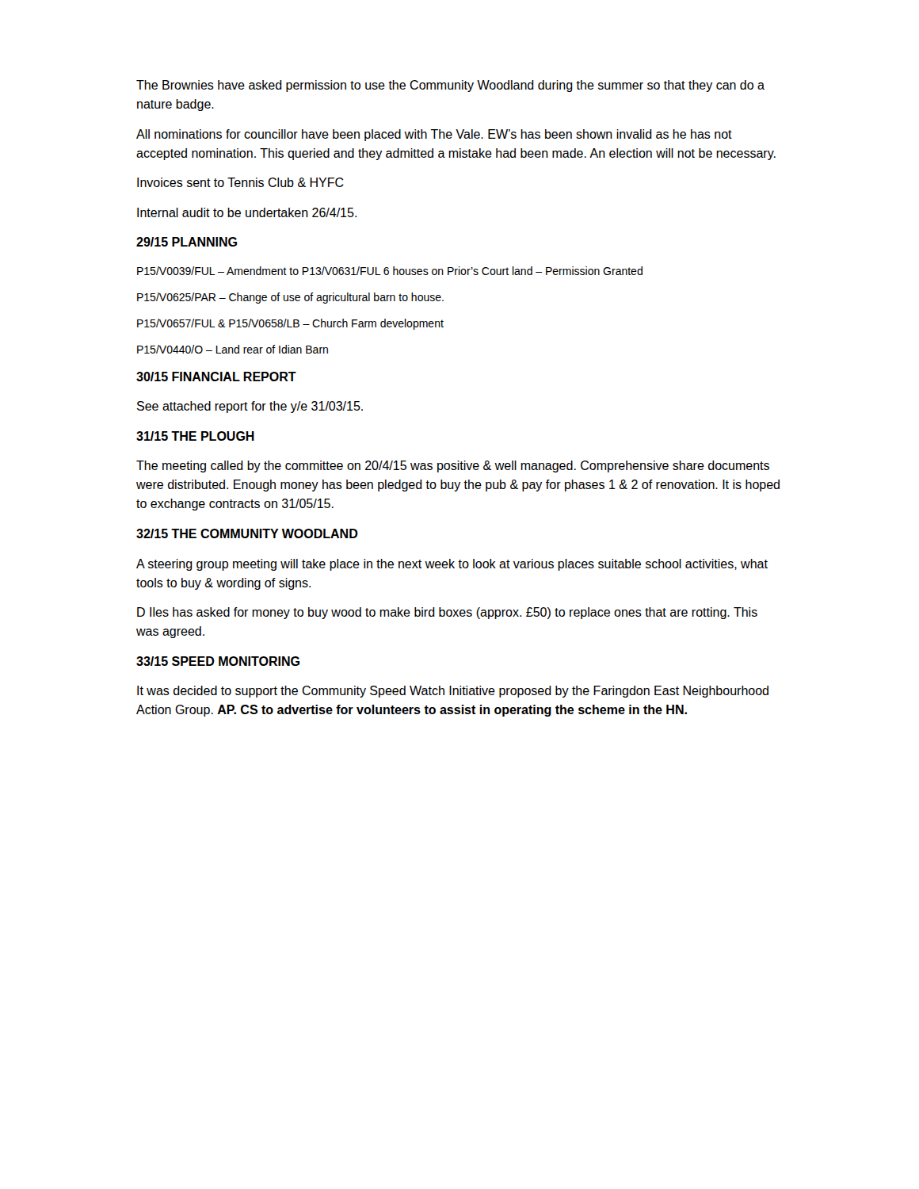The Brownies have asked permission to use the Community Woodland during the summer so that they can do a nature badge.
All nominations for councillor have been placed with The Vale. EW’s has been shown invalid as he has not accepted nomination. This queried and they admitted a mistake had been made. An election will not be necessary.
Invoices sent to Tennis Club & HYFC
Internal audit to be undertaken 26/4/15.
29/15 PLANNING
P15/V0039/FUL – Amendment to P13/V0631/FUL 6 houses on Prior’s Court land – Permission Granted
P15/V0625/PAR – Change of use of agricultural barn to house.
P15/V0657/FUL & P15/V0658/LB – Church Farm development
P15/V0440/O – Land rear of Idian Barn
30/15 FINANCIAL REPORT
See attached report for the y/e 31/03/15.
31/15 THE PLOUGH
The meeting called by the committee on 20/4/15 was positive & well managed. Comprehensive share documents were distributed. Enough money has been pledged to buy the pub & pay for phases 1 & 2 of renovation. It is hoped to exchange contracts on 31/05/15.
32/15 THE COMMUNITY WOODLAND
A steering group meeting will take place in the next week to look at various places suitable school activities, what tools to buy & wording of signs.
D Iles has asked for money to buy wood to make bird boxes (approx. £50) to replace ones that are rotting. This was agreed.
33/15 SPEED MONITORING
It was decided to support the Community Speed Watch Initiative proposed by the Faringdon East Neighbourhood Action Group. AP. CS to advertise for volunteers to assist in operating the scheme in the HN.